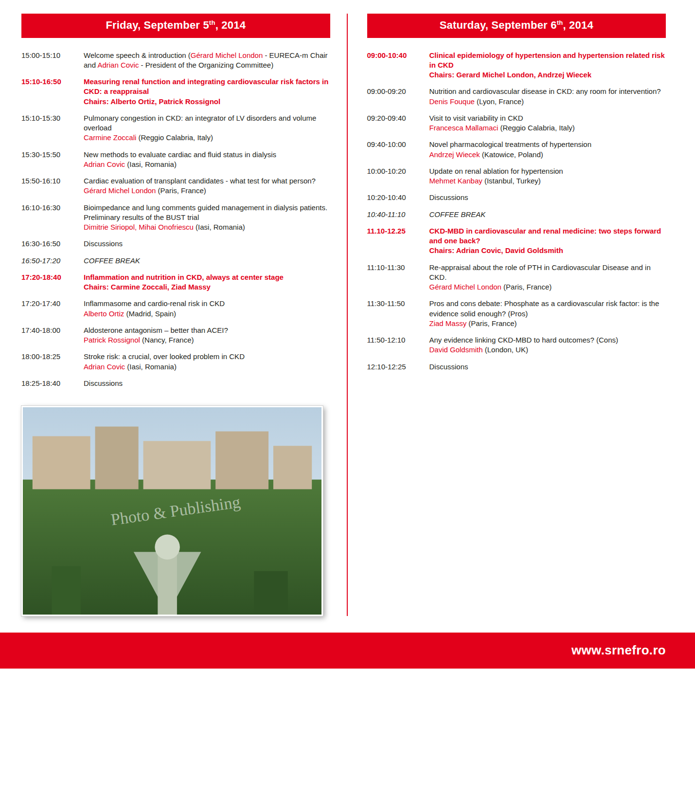Friday, September 5th, 2014
| 15:00-15:10 | Welcome speech & introduction ( Gérard Michel London - EURECA-m Chair and Adrian Covic - President of the Organizing Committee) |
| 15:10-16:50 | Measuring renal function and integrating cardiovascular risk factors in CKD: a reappraisal Chairs: Alberto Ortiz, Patrick Rossignol |
| 15:10-15:30 | Pulmonary congestion in CKD: an integrator of LV disorders and volume overload Carmine Zoccali (Reggio Calabria, Italy) |
| 15:30-15:50 | New methods to evaluate cardiac and fluid status in dialysis Adrian Covic (Iasi, Romania) |
| 15:50-16:10 | Cardiac evaluation of transplant candidates - what test for what person? Gérard Michel London (Paris, France) |
| 16:10-16:30 | Bioimpedance and lung comments guided management in dialysis patients. Preliminary results of the BUST trial Dimitrie Siriopol, Mihai Onofriescu (Iasi, Romania) |
| 16:30-16:50 | Discussions |
| 16:50-17:20 | COFFEE BREAK |
| 17:20-18:40 | Inflammation and nutrition in CKD, always at center stage Chairs: Carmine Zoccali, Ziad Massy |
| 17:20-17:40 | Inflammasome and cardio-renal risk in CKD Alberto Ortiz (Madrid, Spain) |
| 17:40-18:00 | Aldosterone antagonism – better than ACEI? Patrick Rossignol (Nancy, France) |
| 18:00-18:25 | Stroke risk: a crucial, over looked problem in CKD Adrian Covic (Iasi, Romania) |
| 18:25-18:40 | Discussions |
Photo & Publishing
Saturday, September 6th, 2014
| 09:00-10:40 | Clinical epidemiology of hypertension and hypertension related risk in CKD Chairs: Gerard Michel London, Andrzej Wiecek |
| 09:00-09:20 | Nutrition and cardiovascular disease in CKD: any room for intervention? Denis Fouque (Lyon, France) |
| 09:20-09:40 | Visit to visit variability in CKD Francesca Mallamaci (Reggio Calabria, Italy) |
| 09:40-10:00 | Novel pharmacological treatments of hypertension Andrzej Wiecek (Katowice, Poland) |
| 10:00-10:20 | Update on renal ablation for hypertension Mehmet Kanbay (Istanbul, Turkey) |
| 10:20-10:40 | Discussions |
| 10:40-11:10 | COFFEE BREAK |
| 11.10-12.25 | CKD-MBD in cardiovascular and renal medicine: two steps forward and one back? Chairs: Adrian Covic, David Goldsmith |
| 11:10-11:30 | Re-appraisal about the role of PTH in Cardiovascular Disease and in CKD. Gérard Michel London (Paris, France) |
| 11:30-11:50 | Pros and cons debate: Phosphate as a cardiovascular risk factor: is the evidence solid enough? (Pros) Ziad Massy (Paris, France) |
| 11:50-12:10 | Any evidence linking CKD-MBD to hard outcomes? (Cons) David Goldsmith (London, UK) |
| 12:10-12:25 | Discussions |
www.srnefro.ro